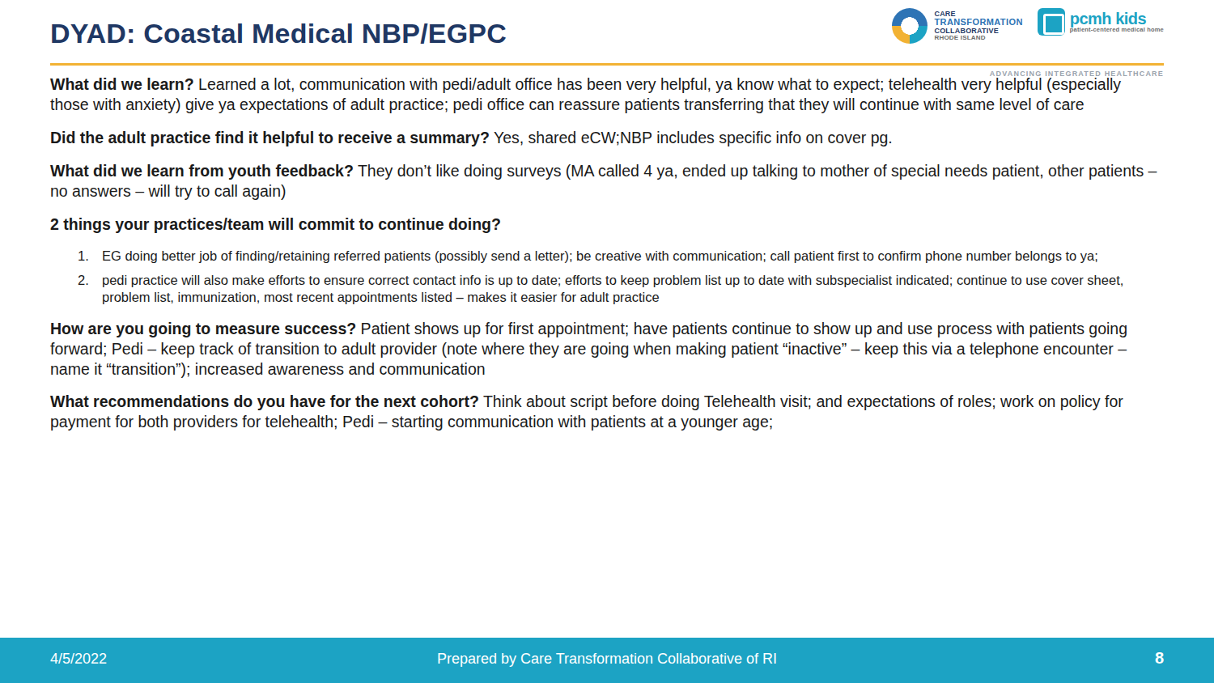DYAD: Coastal Medical NBP/EGPC
CARE TRANSFORMATION COLLABORATIVE RHODE ISLAND
pcmh kids patient-centered medical home
ADVANCING INTEGRATED HEALTHCARE
What did we learn? Learned a lot, communication with pedi/adult office has been very helpful, ya know what to expect; telehealth very helpful (especially those with anxiety) give ya expectations of adult practice; pedi office can reassure patients transferring that they will continue with same level of care
Did the adult practice find it helpful to receive a summary? Yes, shared eCW;NBP includes specific info on cover pg.
What did we learn from youth feedback? They don’t like doing surveys (MA called 4 ya, ended up talking to mother of special needs patient, other patients – no answers – will try to call again)
2 things your practices/team will commit to continue doing?
EG doing better job of finding/retaining referred patients (possibly send a letter); be creative with communication; call patient first to confirm phone number belongs to ya;
pedi practice will also make efforts to ensure correct contact info is up to date; efforts to keep problem list up to date with subspecialist indicated; continue to use cover sheet, problem list, immunization, most recent appointments listed – makes it easier for adult practice
How are you going to measure success? Patient shows up for first appointment; have patients continue to show up and use process with patients going forward; Pedi – keep track of transition to adult provider (note where they are going when making patient “inactive” – keep this via a telephone encounter – name it “transition”); increased awareness and communication
What recommendations do you have for the next cohort? Think about script before doing Telehealth visit; and expectations of roles; work on policy for payment for both providers for telehealth; Pedi – starting communication with patients at a younger age;
4/5/2022
Prepared by Care Transformation Collaborative of RI
8